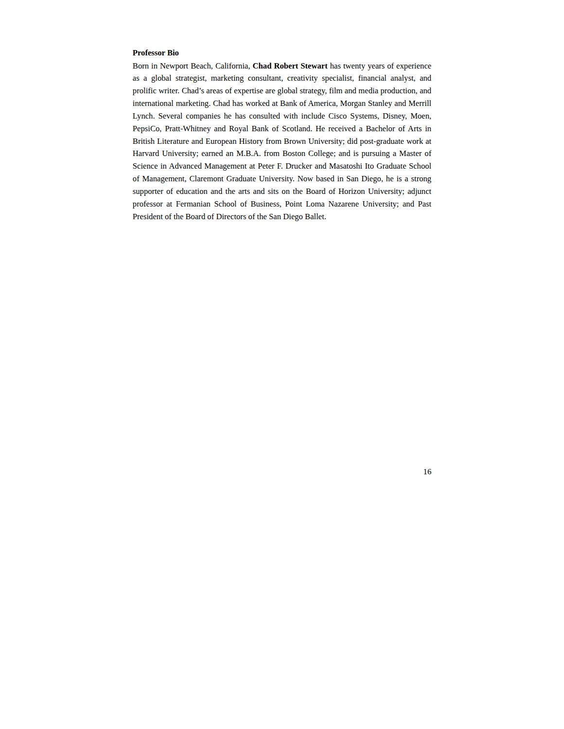Professor Bio
Born in Newport Beach, California, Chad Robert Stewart has twenty years of experience as a global strategist, marketing consultant, creativity specialist, financial analyst, and prolific writer. Chad’s areas of expertise are global strategy, film and media production, and international marketing. Chad has worked at Bank of America, Morgan Stanley and Merrill Lynch. Several companies he has consulted with include Cisco Systems, Disney, Moen, PepsiCo, Pratt-Whitney and Royal Bank of Scotland. He received a Bachelor of Arts in British Literature and European History from Brown University; did post-graduate work at Harvard University; earned an M.B.A. from Boston College; and is pursuing a Master of Science in Advanced Management at Peter F. Drucker and Masatoshi Ito Graduate School of Management, Claremont Graduate University. Now based in San Diego, he is a strong supporter of education and the arts and sits on the Board of Horizon University; adjunct professor at Fermanian School of Business, Point Loma Nazarene University; and Past President of the Board of Directors of the San Diego Ballet.
16